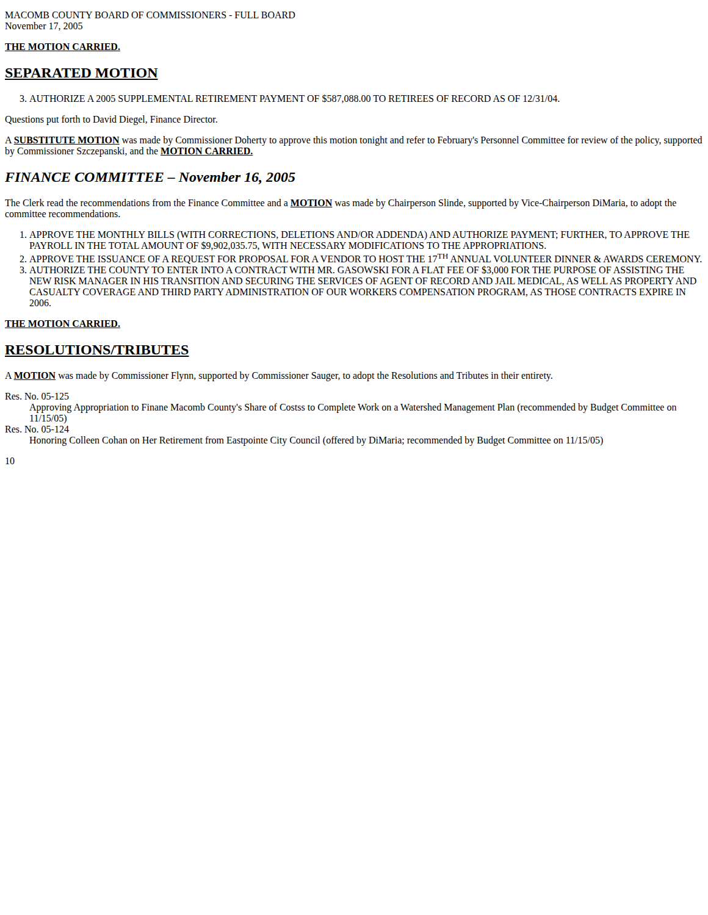MACOMB COUNTY BOARD OF COMMISSIONERS - FULL BOARD
November 17, 2005
THE MOTION CARRIED.
SEPARATED MOTION
AUTHORIZE A 2005 SUPPLEMENTAL RETIREMENT PAYMENT OF $587,088.00 TO RETIREES OF RECORD AS OF 12/31/04.
Questions put forth to David Diegel, Finance Director.
A SUBSTITUTE MOTION was made by Commissioner Doherty to approve this motion tonight and refer to February's Personnel Committee for review of the policy, supported by Commissioner Szczepanski, and the MOTION CARRIED.
FINANCE COMMITTEE – November 16, 2005
The Clerk read the recommendations from the Finance Committee and a MOTION was made by Chairperson Slinde, supported by Vice-Chairperson DiMaria, to adopt the committee recommendations.
APPROVE THE MONTHLY BILLS (WITH CORRECTIONS, DELETIONS AND/OR ADDENDA) AND AUTHORIZE PAYMENT; FURTHER, TO APPROVE THE PAYROLL IN THE TOTAL AMOUNT OF $9,902,035.75, WITH NECESSARY MODIFICATIONS TO THE APPROPRIATIONS.
APPROVE THE ISSUANCE OF A REQUEST FOR PROPOSAL FOR A VENDOR TO HOST THE 17TH ANNUAL VOLUNTEER DINNER & AWARDS CEREMONY.
AUTHORIZE THE COUNTY TO ENTER INTO A CONTRACT WITH MR. GASOWSKI FOR A FLAT FEE OF $3,000 FOR THE PURPOSE OF ASSISTING THE NEW RISK MANAGER IN HIS TRANSITION AND SECURING THE SERVICES OF AGENT OF RECORD AND JAIL MEDICAL, AS WELL AS PROPERTY AND CASUALTY COVERAGE AND THIRD PARTY ADMINISTRATION OF OUR WORKERS COMPENSATION PROGRAM, AS THOSE CONTRACTS EXPIRE IN 2006.
THE MOTION CARRIED.
RESOLUTIONS/TRIBUTES
A MOTION was made by Commissioner Flynn, supported by Commissioner Sauger, to adopt the Resolutions and Tributes in their entirety.
Res. No. 05-125
Approving Appropriation to Finane Macomb County's Share of Costss to Complete Work on a Watershed Management Plan (recommended by Budget Committee on 11/15/05)
Res. No. 05-124
Honoring Colleen Cohan on Her Retirement from Eastpointe City Council (offered by DiMaria; recommended by Budget Committee on 11/15/05)
10